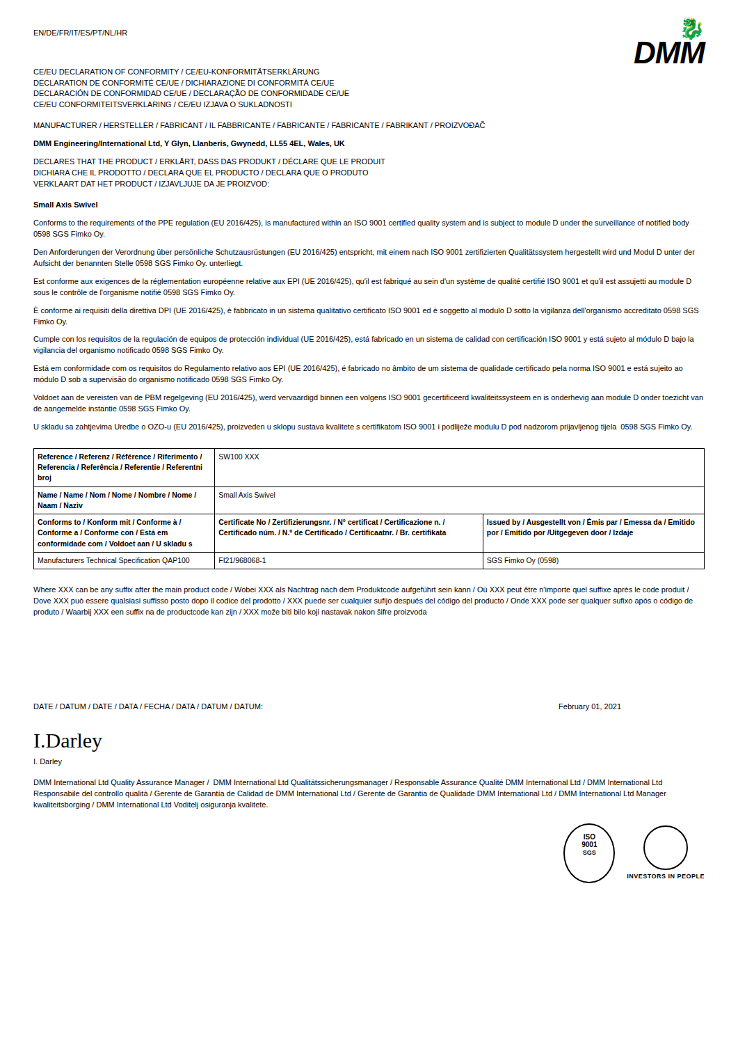🐉
DMM
EN/DE/FR/IT/ES/PT/NL/HR
CE/EU DECLARATION OF CONFORMITY / CE/EU-KONFORMITÄTSERKLÄRUNG
DÉCLARATION DE CONFORMITÉ CE/UE / DICHIARAZIONE DI CONFORMITÀ CE/UE
DECLARACIÓN DE CONFORMIDAD CE/UE / DECLARAÇÃO DE CONFORMIDADE CE/UE
CE/EU CONFORMITEITSVERKLARING / CE/EU IZJAVA O SUKLADNOSTI
MANUFACTURER / HERSTELLER / FABRICANT / IL FABBRICANTE / FABRICANTE / FABRICANTE / FABRIKANT / PROIZVOĐAČ
DMM Engineering/International Ltd, Y Glyn, Llanberis, Gwynedd, LL55 4EL, Wales, UK
DECLARES THAT THE PRODUCT / ERKLÄRT, DASS DAS PRODUKT / DÉCLARE QUE LE PRODUIT
DICHIARA CHE IL PRODOTTO / DECLARA QUE EL PRODUCTO / DECLARA QUE O PRODUTO
VERKLAART DAT HET PRODUCT / IZJAVLJUJE DA JE PROIZVOD:
Small Axis Swivel
Conforms to the requirements of the PPE regulation (EU 2016/425), is manufactured within an ISO 9001 certified quality system and is subject to module D under the surveillance of notified body 0598 SGS Fimko Oy.
Den Anforderungen der Verordnung über persönliche Schutzausrüstungen (EU 2016/425) entspricht, mit einem nach ISO 9001 zertifizierten Qualitätssystem hergestellt wird und Modul D unter der Aufsicht der benannten Stelle 0598 SGS Fimko Oy. unterliegt.
Est conforme aux exigences de la réglementation européenne relative aux EPI (UE 2016/425), qu'il est fabriqué au sein d'un système de qualité certifié ISO 9001 et qu'il est assujetti au module D sous le contrôle de l'organisme notifié 0598 SGS Fimko Oy.
È conforme ai requisiti della direttiva DPI (UE 2016/425), è fabbricato in un sistema qualitativo certificato ISO 9001 ed è soggetto al modulo D sotto la vigilanza dell'organismo accreditato 0598 SGS Fimko Oy.
Cumple con los requisitos de la regulación de equipos de protección individual (UE 2016/425), está fabricado en un sistema de calidad con certificación ISO 9001 y está sujeto al módulo D bajo la vigilancia del organismo notificado 0598 SGS Fimko Oy.
Está em conformidade com os requisitos do Regulamento relativo aos EPI (UE 2016/425), é fabricado no âmbito de um sistema de qualidade certificado pela norma ISO 9001 e está sujeito ao módulo D sob a supervisão do organismo notificado 0598 SGS Fimko Oy.
Voldoet aan de vereisten van de PBM regelgeving (EU 2016/425), werd vervaardigd binnen een volgens ISO 9001 gecertificeerd kwaliteitssysteem en is onderhevig aan module D onder toezicht van de aangemelde instantie 0598 SGS Fimko Oy.
U skladu sa zahtjevima Uredbe o OZO-u (EU 2016/425), proizveden u sklopu sustava kvalitete s certifikatom ISO 9001 i podliježe modulu D pod nadzorom prijavljenog tijela 0598 SGS Fimko Oy.
| Reference / Referenz / Référence / Riferimento / Referencia / Referência / Referentie / Referentni broj | SW100 XXX |
| Name / Name / Nom / Nome / Nombre / Nome / Naam / Naziv | Small Axis Swivel |
| Conforms to / Konform mit / Conforme à / Conforme a / Conforme con / Está em conformidade com / Voldoet aan / U skladu s | Certificate No / Zertifizierungsnr. / N° certificat / Certificazione n. / Certificado núm. / N.º de Certificado / Certificaatnr. / Br. certifikata | Issued by / Ausgestellt von / Émis par / Emessa da / Emitido por / Emitido por /Uitgegeven door / Izdaje |
| Manufacturers Technical Specification QAP100 | FI21/968068-1 | SGS Fimko Oy (0598) |
Where XXX can be any suffix after the main product code / Wobei XXX als Nachtrag nach dem Produktcode aufgeführt sein kann / Où XXX peut être n'importe quel suffixe après le code produit / Dove XXX può essere qualsiasi suffisso posto dopo il codice del prodotto / XXX puede ser cualquier sufijo después del código del producto / Onde XXX pode ser qualquer sufixo após o código de produto / Waarbij XXX een suffix na de productcode kan zijn / XXX može biti bilo koji nastavak nakon šifre proizvoda
DATE / DATUM / DATE / DATA / FECHA / DATA / DATUM / DATUM: February 01, 2021
I.Darley
I. Darley
DMM International Ltd Quality Assurance Manager / DMM International Ltd Qualitätssicherungsmanager / Responsable Assurance Qualité DMM International Ltd / DMM International Ltd Responsabile del controllo qualità / Gerente de Garantía de Calidad de DMM International Ltd / Gerente de Garantia de Qualidade DMM International Ltd / DMM International Ltd Manager kwaliteitsborging / DMM International Ltd Voditelj osiguranja kvalitete.
ISO
9001
SGS
INVESTORS IN PEOPLE